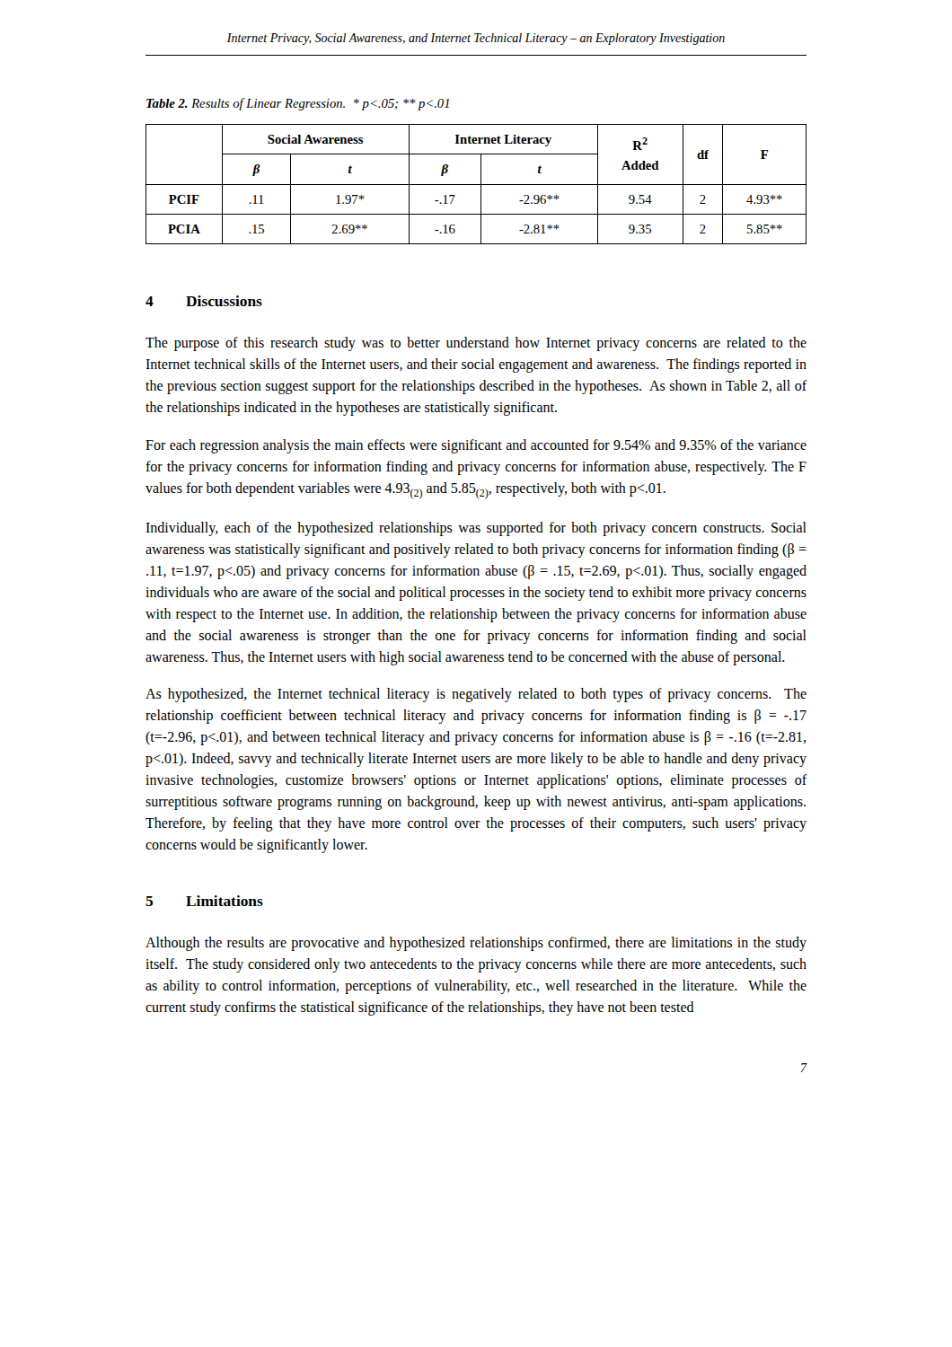Internet Privacy, Social Awareness, and Internet Technical Literacy – an Exploratory Investigation
Table 2. Results of Linear Regression. * p<.05; ** p<.01
| | Social Awareness | Internet Literacy | R 2 Added | df | F |
| --- | --- | --- | --- | --- | --- |
| β | t | β | t |
| PCIF | .11 | 1.97* | -.17 | -2.96** | 9.54 | 2 | 4.93** |
| PCIA | .15 | 2.69** | -.16 | -2.81** | 9.35 | 2 | 5.85** |
4 Discussions
The purpose of this research study was to better understand how Internet privacy concerns are related to the Internet technical skills of the Internet users, and their social engagement and awareness. The findings reported in the previous section suggest support for the relationships described in the hypotheses. As shown in Table 2, all of the relationships indicated in the hypotheses are statistically significant.
For each regression analysis the main effects were significant and accounted for 9.54% and 9.35% of the variance for the privacy concerns for information finding and privacy concerns for information abuse, respectively. The F values for both dependent variables were 4.93(2) and 5.85(2), respectively, both with p<.01.
Individually, each of the hypothesized relationships was supported for both privacy concern constructs. Social awareness was statistically significant and positively related to both privacy concerns for information finding (β = .11, t=1.97, p<.05) and privacy concerns for information abuse (β = .15, t=2.69, p<.01). Thus, socially engaged individuals who are aware of the social and political processes in the society tend to exhibit more privacy concerns with respect to the Internet use. In addition, the relationship between the privacy concerns for information abuse and the social awareness is stronger than the one for privacy concerns for information finding and social awareness. Thus, the Internet users with high social awareness tend to be concerned with the abuse of personal.
As hypothesized, the Internet technical literacy is negatively related to both types of privacy concerns. The relationship coefficient between technical literacy and privacy concerns for information finding is β = -.17 (t=-2.96, p<.01), and between technical literacy and privacy concerns for information abuse is β = -.16 (t=-2.81, p<.01). Indeed, savvy and technically literate Internet users are more likely to be able to handle and deny privacy invasive technologies, customize browsers' options or Internet applications' options, eliminate processes of surreptitious software programs running on background, keep up with newest antivirus, anti-spam applications. Therefore, by feeling that they have more control over the processes of their computers, such users' privacy concerns would be significantly lower.
5 Limitations
Although the results are provocative and hypothesized relationships confirmed, there are limitations in the study itself. The study considered only two antecedents to the privacy concerns while there are more antecedents, such as ability to control information, perceptions of vulnerability, etc., well researched in the literature. While the current study confirms the statistical significance of the relationships, they have not been tested
7